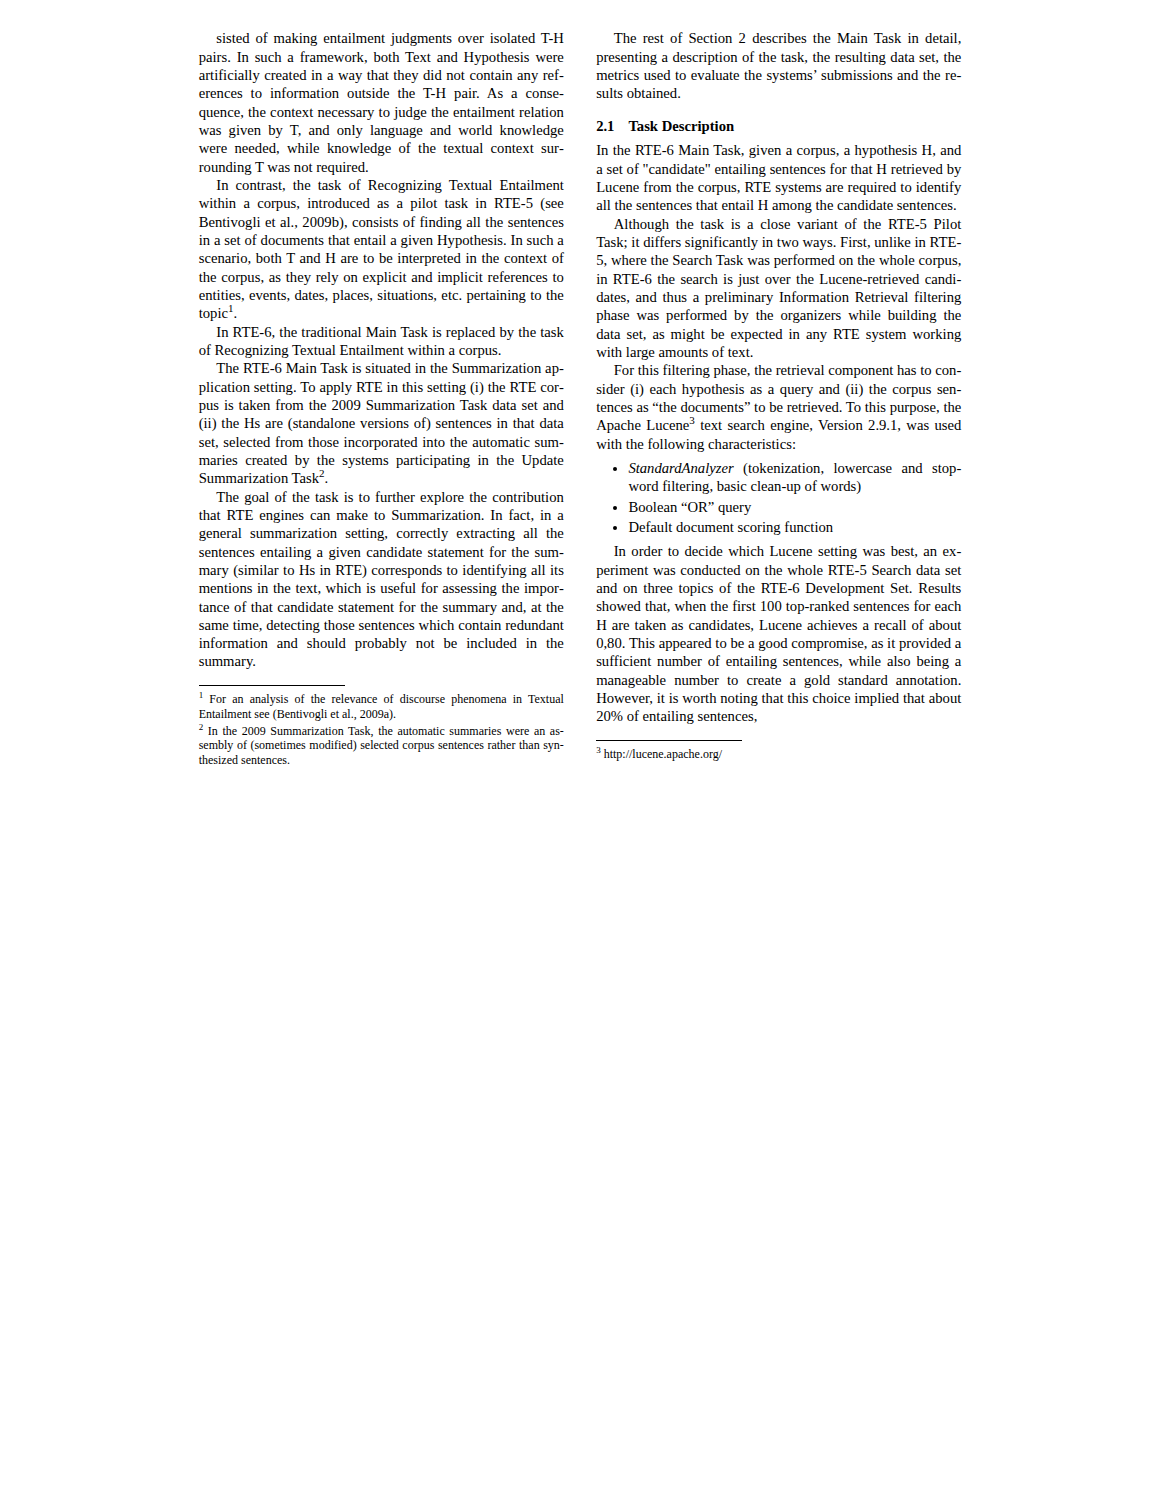sisted of making entailment judgments over isolated T-H pairs. In such a framework, both Text and Hypothesis were artificially created in a way that they did not contain any references to information outside the T-H pair. As a consequence, the context necessary to judge the entailment relation was given by T, and only language and world knowledge were needed, while knowledge of the textual context surrounding T was not required.
In contrast, the task of Recognizing Textual Entailment within a corpus, introduced as a pilot task in RTE-5 (see Bentivogli et al., 2009b), consists of finding all the sentences in a set of documents that entail a given Hypothesis. In such a scenario, both T and H are to be interpreted in the context of the corpus, as they rely on explicit and implicit references to entities, events, dates, places, situations, etc. pertaining to the topic1.
In RTE-6, the traditional Main Task is replaced by the task of Recognizing Textual Entailment within a corpus.
The RTE-6 Main Task is situated in the Summarization application setting. To apply RTE in this setting (i) the RTE corpus is taken from the 2009 Summarization Task data set and (ii) the Hs are (standalone versions of) sentences in that data set, selected from those incorporated into the automatic summaries created by the systems participating in the Update Summarization Task2.
The goal of the task is to further explore the contribution that RTE engines can make to Summarization. In fact, in a general summarization setting, correctly extracting all the sentences entailing a given candidate statement for the summary (similar to Hs in RTE) corresponds to identifying all its mentions in the text, which is useful for assessing the importance of that candidate statement for the summary and, at the same time, detecting those sentences which contain redundant information and should probably not be included in the summary.
1 For an analysis of the relevance of discourse phenomena in Textual Entailment see (Bentivogli et al., 2009a).
2 In the 2009 Summarization Task, the automatic summaries were an assembly of (sometimes modified) selected corpus sentences rather than synthesized sentences.
The rest of Section 2 describes the Main Task in detail, presenting a description of the task, the resulting data set, the metrics used to evaluate the systems’ submissions and the results obtained.
2.1 Task Description
In the RTE-6 Main Task, given a corpus, a hypothesis H, and a set of "candidate" entailing sentences for that H retrieved by Lucene from the corpus, RTE systems are required to identify all the sentences that entail H among the candidate sentences.
Although the task is a close variant of the RTE-5 Pilot Task; it differs significantly in two ways. First, unlike in RTE-5, where the Search Task was performed on the whole corpus, in RTE-6 the search is just over the Lucene-retrieved candidates, and thus a preliminary Information Retrieval filtering phase was performed by the organizers while building the data set, as might be expected in any RTE system working with large amounts of text.
For this filtering phase, the retrieval component has to consider (i) each hypothesis as a query and (ii) the corpus sentences as “the documents” to be retrieved. To this purpose, the Apache Lucene3 text search engine, Version 2.9.1, was used with the following characteristics:
StandardAnalyzer (tokenization, lowercase and stop-word filtering, basic clean-up of words)
Boolean “OR” query
Default document scoring function
In order to decide which Lucene setting was best, an experiment was conducted on the whole RTE-5 Search data set and on three topics of the RTE-6 Development Set. Results showed that, when the first 100 top-ranked sentences for each H are taken as candidates, Lucene achieves a recall of about 0,80. This appeared to be a good compromise, as it provided a sufficient number of entailing sentences, while also being a manageable number to create a gold standard annotation. However, it is worth noting that this choice implied that about 20% of entailing sentences,
3 http://lucene.apache.org/